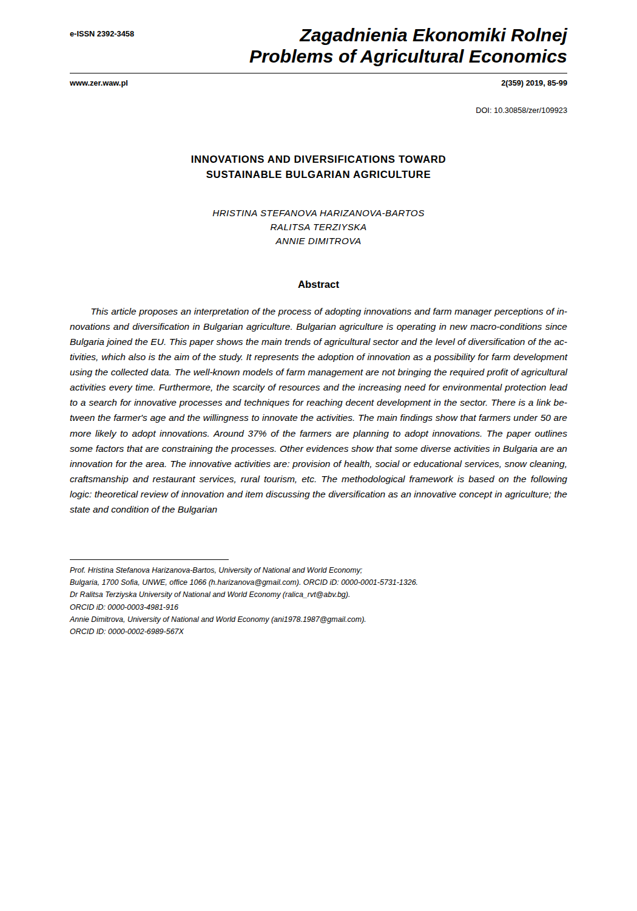e-ISSN 2392-3458
Zagadnienia Ekonomiki Rolnej
Problems of Agricultural Economics
www.zer.waw.pl 2(359) 2019, 85-99
DOI: 10.30858/zer/109923
Innovations and Diversifications Toward
Sustainable Bulgarian Agriculture
HRISTINA STEFANOVA HARIZANOVA-BARTOS
RALITSA TERZIYSKA
ANNIE DIMITROVA
Abstract
This article proposes an interpretation of the process of adopting innovations and farm manager perceptions of innovations and diversification in Bulgarian agriculture. Bulgarian agriculture is operating in new macro-conditions since Bulgaria joined the EU. This paper shows the main trends of agricultural sector and the level of diversification of the activities, which also is the aim of the study. It represents the adoption of innovation as a possibility for farm development using the collected data. The well-known models of farm management are not bringing the required profit of agricultural activities every time. Furthermore, the scarcity of resources and the increasing need for environmental protection lead to a search for innovative processes and techniques for reaching decent development in the sector. There is a link between the farmer's age and the willingness to innovate the activities. The main findings show that farmers under 50 are more likely to adopt innovations. Around 37% of the farmers are planning to adopt innovations. The paper outlines some factors that are constraining the processes. Other evidences show that some diverse activities in Bulgaria are an innovation for the area. The innovative activities are: provision of health, social or educational services, snow cleaning, craftsmanship and restaurant services, rural tourism, etc. The methodological framework is based on the following logic: theoretical review of innovation and item discussing the diversification as an innovative concept in agriculture; the state and condition of the Bulgarian
Prof. Hristina Stefanova Harizanova-Bartos, University of National and World Economy;
Bulgaria, 1700 Sofia, UNWE, office 1066 (h.harizanova@gmail.com). ORCID iD: 0000-0001-5731-1326.
Dr Ralitsa Terziyska University of National and World Economy (ralica_rvt@abv.bg).
ORCID iD: 0000-0003-4981-916
Annie Dimitrova, University of National and World Economy (ani1978.1987@gmail.com).
ORCID ID: 0000-0002-6989-567X